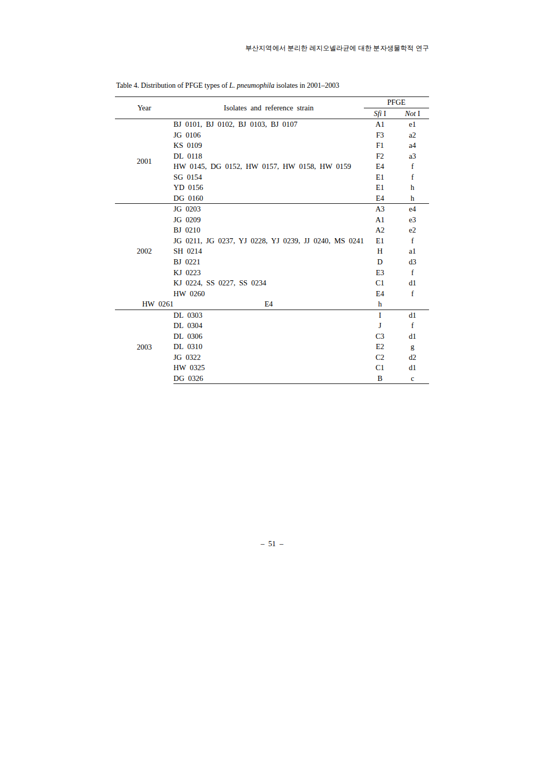부산지역에서 분리한 레지오넬라균에 대한 분자생물학적 연구
Table 4. Distribution of PFGE types of L. pneumophila isolates in 2001–2003
| Year | Isolates and reference strain | PFGE |
| Sfi I | Not I |
| 2001 | BJ 0101, BJ 0102, BJ 0103, BJ 0107 | A1 | e1 |
| JG 0106 | F3 | a2 |
| KS 0109 | F1 | a4 |
| DL 0118 | F2 | a3 |
| HW 0145, DG 0152, HW 0157, HW 0158, HW 0159 | E4 | f |
| SG 0154 | E1 | f |
| YD 0156 | E1 | h |
| DG 0160 | E4 | h |
| 2002 | JG 0203 | A3 | e4 |
| JG 0209 | A1 | e3 |
| BJ 0210 | A2 | e2 |
| JG 0211, JG 0237, YJ 0228, YJ 0239, JJ 0240, MS 0241 | E1 | f |
| SH 0214 | H | a1 |
| BJ 0221 | D | d3 |
| KJ 0223 | E3 | f |
| KJ 0224, SS 0227, SS 0234 | C1 | d1 |
| HW 0260 | E4 | f |
| HW 0261 | E4 | h |
| 2003 | DL 0303 | I | d1 |
| DL 0304 | J | f |
| DL 0306 | C3 | d1 |
| DL 0310 | E2 | g |
| JG 0322 | C2 | d2 |
| HW 0325 | C1 | d1 |
| DG 0326 | B | c |
– 51 –